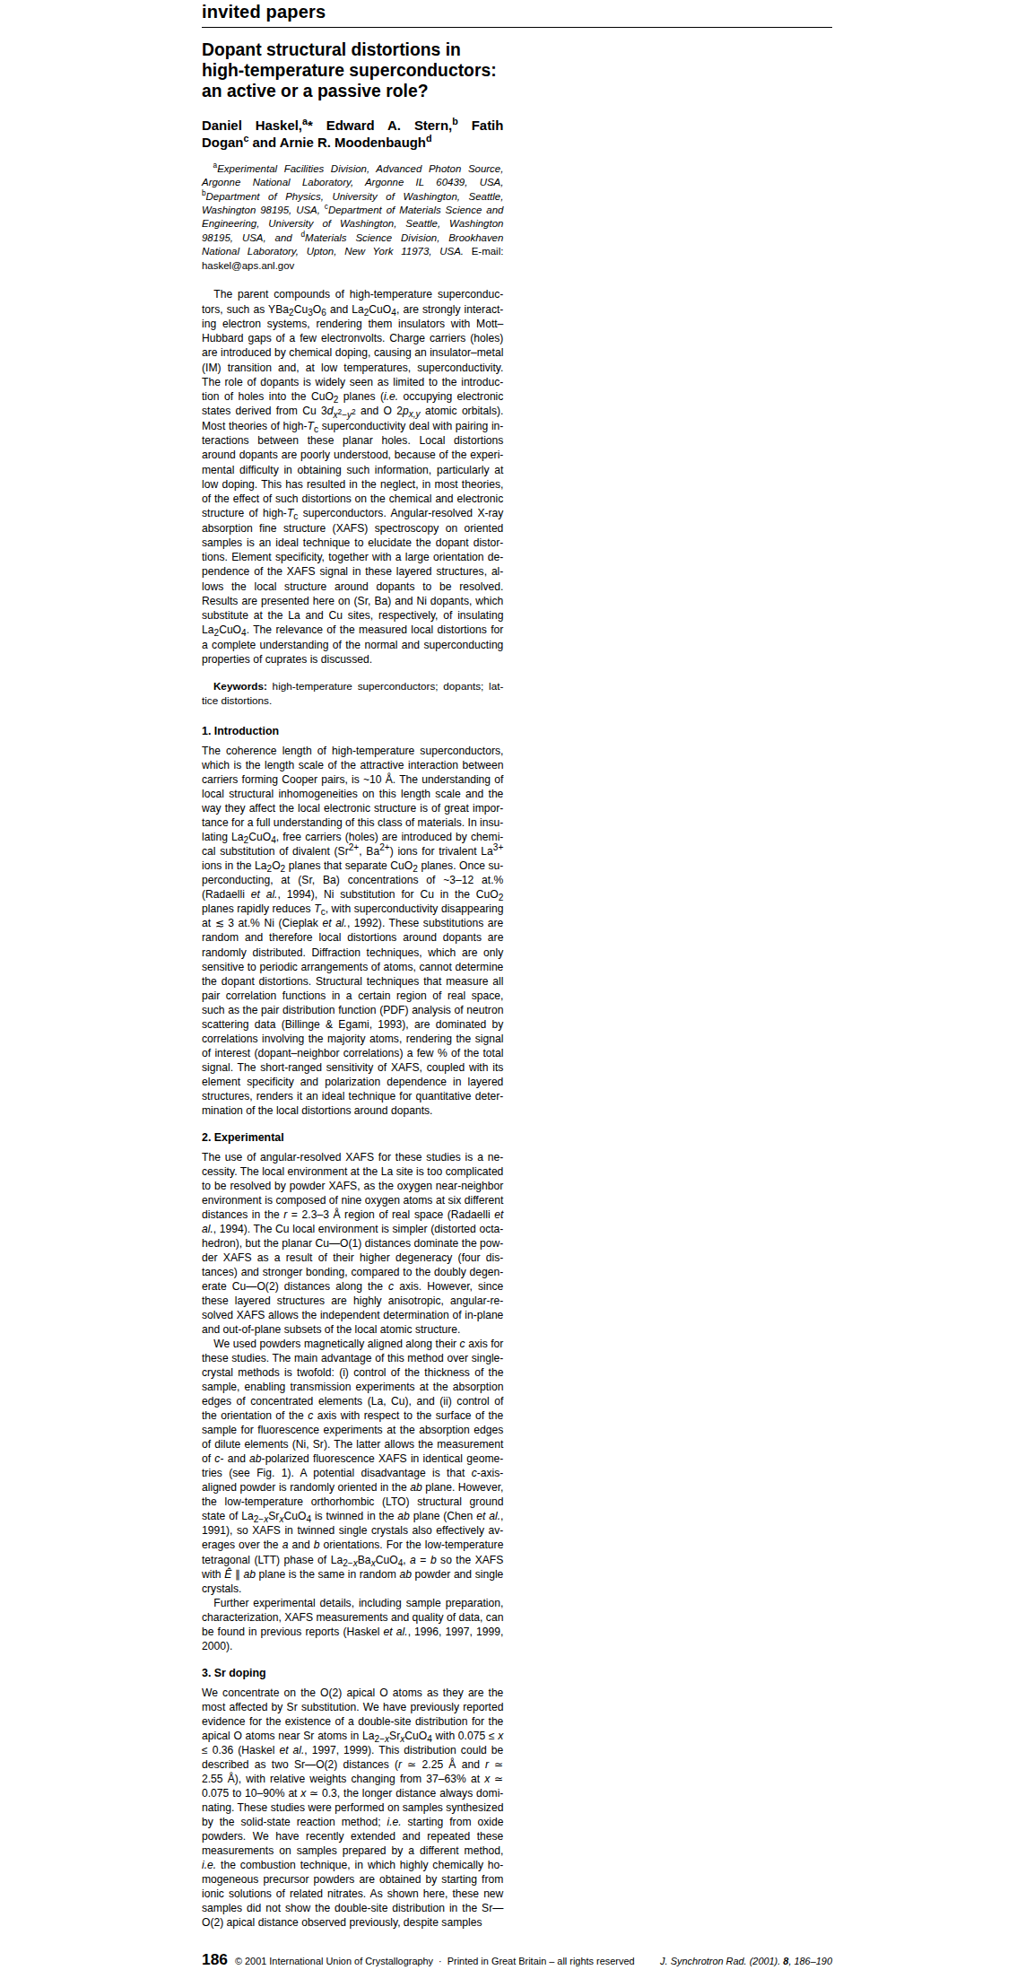invited papers
Dopant structural distortions in high-temperature superconductors: an active or a passive role?
Daniel Haskel,a* Edward A. Stern,b Fatih Doganc and Arnie R. Moodenbaughd
aExperimental Facilities Division, Advanced Photon Source, Argonne National Laboratory, Argonne IL 60439, USA, bDepartment of Physics, University of Washington, Seattle, Washington 98195, USA, cDepartment of Materials Science and Engineering, University of Washington, Seattle, Washington 98195, USA, and dMaterials Science Division, Brookhaven National Laboratory, Upton, New York 11973, USA. E-mail: haskel@aps.anl.gov
The parent compounds of high-temperature superconductors, such as YBa2Cu3O6 and La2CuO4, are strongly interacting electron systems, rendering them insulators with Mott–Hubbard gaps of a few electronvolts. Charge carriers (holes) are introduced by chemical doping, causing an insulator–metal (IM) transition and, at low temperatures, superconductivity. The role of dopants is widely seen as limited to the introduction of holes into the CuO2 planes (i.e. occupying electronic states derived from Cu 3dx2−y2 and O 2px,y atomic orbitals). Most theories of high-Tc superconductivity deal with pairing interactions between these planar holes. Local distortions around dopants are poorly understood, because of the experimental difficulty in obtaining such information, particularly at low doping. This has resulted in the neglect, in most theories, of the effect of such distortions on the chemical and electronic structure of high-Tc superconductors. Angular-resolved X-ray absorption fine structure (XAFS) spectroscopy on oriented samples is an ideal technique to elucidate the dopant distortions. Element specificity, together with a large orientation dependence of the XAFS signal in these layered structures, allows the local structure around dopants to be resolved. Results are presented here on (Sr, Ba) and Ni dopants, which substitute at the La and Cu sites, respectively, of insulating La2CuO4. The relevance of the measured local distortions for a complete understanding of the normal and superconducting properties of cuprates is discussed.
Keywords: high-temperature superconductors; dopants; lattice distortions.
1. Introduction
The coherence length of high-temperature superconductors, which is the length scale of the attractive interaction between carriers forming Cooper pairs, is ~10 Å. The understanding of local structural inhomogeneities on this length scale and the way they affect the local electronic structure is of great importance for a full understanding of this class of materials. In insulating La2CuO4, free carriers (holes) are introduced by chemical substitution of divalent (Sr2+, Ba2+) ions for trivalent La3+ ions in the La2O2 planes that separate CuO2 planes. Once superconducting, at (Sr, Ba) concentrations of ~3–12 at.% (Radaelli et al., 1994), Ni substitution for Cu in the CuO2 planes rapidly reduces Tc, with superconductivity disappearing at ≲ 3 at.% Ni (Cieplak et al., 1992). These substitutions are random and therefore local distortions around dopants are randomly distributed. Diffraction techniques, which are only sensitive to periodic arrangements of atoms, cannot determine the dopant distortions. Structural techniques that measure all pair correlation functions in a certain region of real space, such as the pair distribution function (PDF) analysis of neutron scattering data (Billinge & Egami, 1993), are dominated by correlations involving the majority atoms, rendering the signal of interest (dopant–neighbor correlations) a few % of the total signal. The short-ranged sensitivity of XAFS, coupled with its element specificity and polarization dependence in layered structures, renders it an ideal technique for quantitative determination of the local distortions around dopants.
2. Experimental
The use of angular-resolved XAFS for these studies is a necessity. The local environment at the La site is too complicated to be resolved by powder XAFS, as the oxygen near-neighbor environment is composed of nine oxygen atoms at six different distances in the r = 2.3–3 Å region of real space (Radaelli et al., 1994). The Cu local environment is simpler (distorted octahedron), but the planar Cu—O(1) distances dominate the powder XAFS as a result of their higher degeneracy (four distances) and stronger bonding, compared to the doubly degenerate Cu—O(2) distances along the c axis. However, since these layered structures are highly anisotropic, angular-resolved XAFS allows the independent determination of in-plane and out-of-plane subsets of the local atomic structure.
We used powders magnetically aligned along their c axis for these studies. The main advantage of this method over single-crystal methods is twofold: (i) control of the thickness of the sample, enabling transmission experiments at the absorption edges of concentrated elements (La, Cu), and (ii) control of the orientation of the c axis with respect to the surface of the sample for fluorescence experiments at the absorption edges of dilute elements (Ni, Sr). The latter allows the measurement of c- and ab-polarized fluorescence XAFS in identical geometries (see Fig. 1). A potential disadvantage is that c-axis-aligned powder is randomly oriented in the ab plane. However, the low-temperature orthorhombic (LTO) structural ground state of La2−xSrxCuO4 is twinned in the ab plane (Chen et al., 1991), so XAFS in twinned single crystals also effectively averages over the a and b orientations. For the low-temperature tetragonal (LTT) phase of La2−xBaxCuO4, a = b so the XAFS with Ê ∥ ab plane is the same in random ab powder and single crystals.
Further experimental details, including sample preparation, characterization, XAFS measurements and quality of data, can be found in previous reports (Haskel et al., 1996, 1997, 1999, 2000).
3. Sr doping
We concentrate on the O(2) apical O atoms as they are the most affected by Sr substitution. We have previously reported evidence for the existence of a double-site distribution for the apical O atoms near Sr atoms in La2−xSrxCuO4 with 0.075 ≤ x ≤ 0.36 (Haskel et al., 1997, 1999). This distribution could be described as two Sr—O(2) distances (r ≃ 2.25 Å and r ≃ 2.55 Å), with relative weights changing from 37–63% at x ≃ 0.075 to 10–90% at x ≃ 0.3, the longer distance always dominating. These studies were performed on samples synthesized by the solid-state reaction method; i.e. starting from oxide powders. We have recently extended and repeated these measurements on samples prepared by a different method, i.e. the combustion technique, in which highly chemically homogeneous precursor powders are obtained by starting from ionic solutions of related nitrates. As shown here, these new samples did not show the double-site distribution in the Sr—O(2) apical distance observed previously, despite samples
186 © 2001 International Union of Crystallography·Printed in Great Britain – all rights reserved
J. Synchrotron Rad. (2001). 8, 186–190